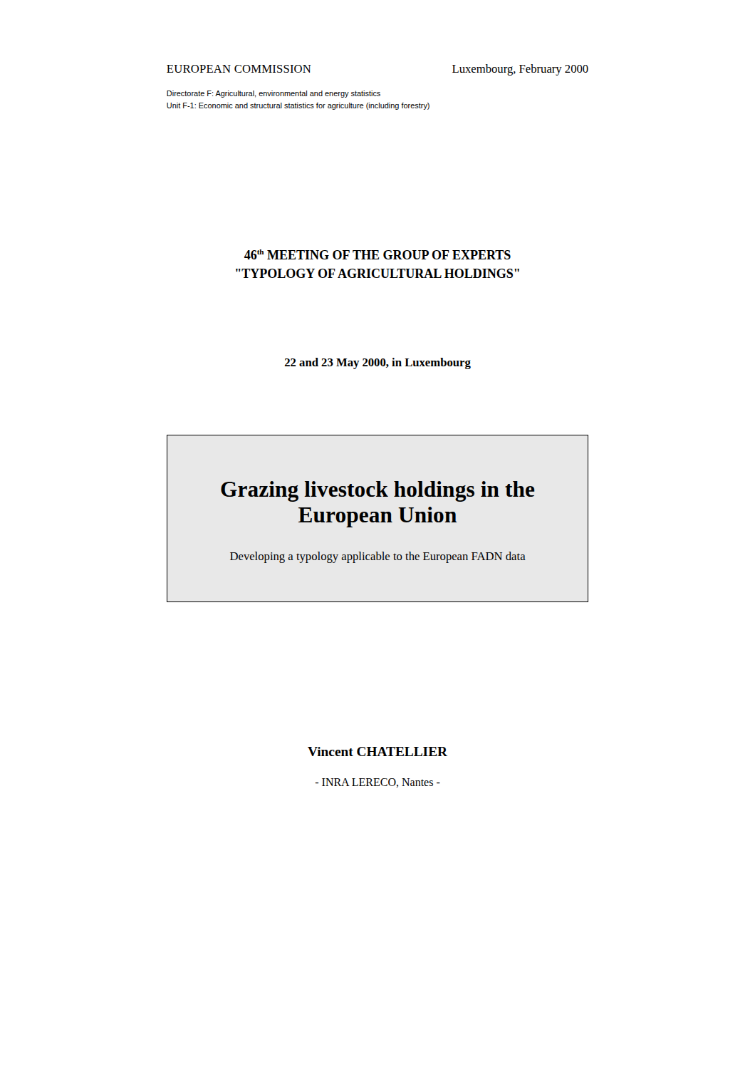| EUROPEAN COMMISSION | Luxembourg, February 2000 |
Directorate F: Agricultural, environmental and energy statistics
Unit F-1: Economic and structural statistics for agriculture (including forestry)
46th MEETING OF THE GROUP OF EXPERTS
"TYPOLOGY OF AGRICULTURAL HOLDINGS"
22 and 23 May 2000, in Luxembourg
Grazing livestock holdings in the European Union
Developing a typology applicable to the European FADN data
Vincent CHATELLIER
- INRA LERECO, Nantes -